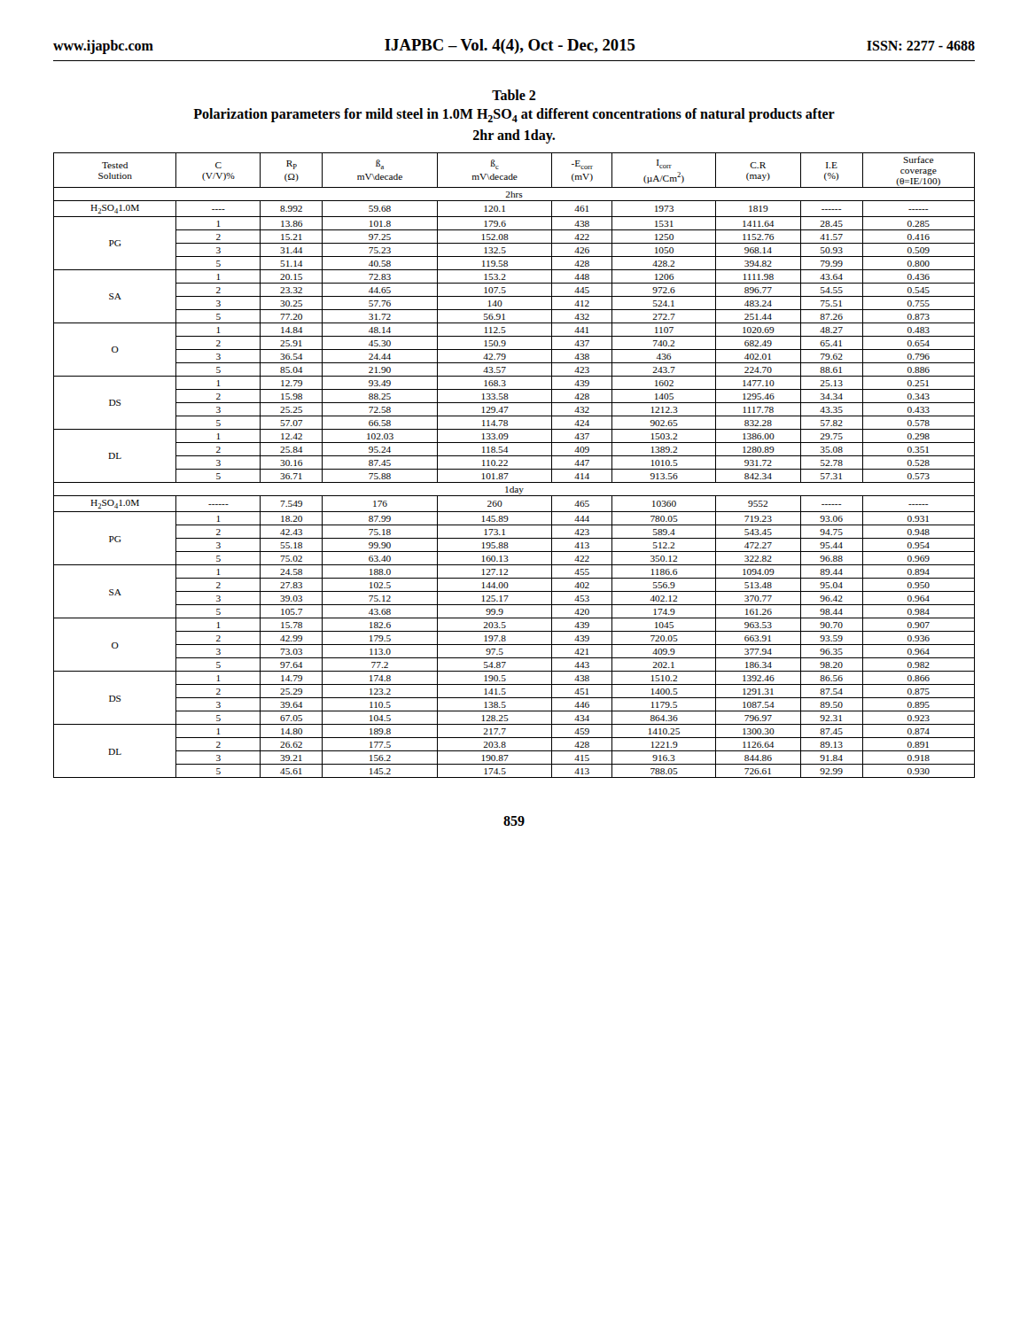www.ijapbc.com IJAPBC – Vol. 4(4), Oct - Dec, 2015 ISSN: 2277 - 4688
Table 2
Polarization parameters for mild steel in 1.0M H2SO4 at different concentrations of natural products after
2hr and 1day.
| Tested Solution | C (V/V)% | R P (Ω) | ß a mV\decade | ß c mV\decade | -E corr (mV) | I corr (µA/Cm 2 ) | C.R (may) | I.E (%) | Surface coverage (θ=IE/100) |
| --- | --- | --- | --- | --- | --- | --- | --- | --- | --- |
| 2hrs |
| H 2 SO 4 1.0M | ---- | 8.992 | 59.68 | 120.1 | 461 | 1973 | 1819 | ------ | ------ |
| PG | 1 | 13.86 | 101.8 | 179.6 | 438 | 1531 | 1411.64 | 28.45 | 0.285 |
| 2 | 15.21 | 97.25 | 152.08 | 422 | 1250 | 1152.76 | 41.57 | 0.416 |
| 3 | 31.44 | 75.23 | 132.5 | 426 | 1050 | 968.14 | 50.93 | 0.509 |
| 5 | 51.14 | 40.58 | 119.58 | 428 | 428.2 | 394.82 | 79.99 | 0.800 |
| SA | 1 | 20.15 | 72.83 | 153.2 | 448 | 1206 | 1111.98 | 43.64 | 0.436 |
| 2 | 23.32 | 44.65 | 107.5 | 445 | 972.6 | 896.77 | 54.55 | 0.545 |
| 3 | 30.25 | 57.76 | 140 | 412 | 524.1 | 483.24 | 75.51 | 0.755 |
| 5 | 77.20 | 31.72 | 56.91 | 432 | 272.7 | 251.44 | 87.26 | 0.873 |
| O | 1 | 14.84 | 48.14 | 112.5 | 441 | 1107 | 1020.69 | 48.27 | 0.483 |
| 2 | 25.91 | 45.30 | 150.9 | 437 | 740.2 | 682.49 | 65.41 | 0.654 |
| 3 | 36.54 | 24.44 | 42.79 | 438 | 436 | 402.01 | 79.62 | 0.796 |
| 5 | 85.04 | 21.90 | 43.57 | 423 | 243.7 | 224.70 | 88.61 | 0.886 |
| DS | 1 | 12.79 | 93.49 | 168.3 | 439 | 1602 | 1477.10 | 25.13 | 0.251 |
| 2 | 15.98 | 88.25 | 133.58 | 428 | 1405 | 1295.46 | 34.34 | 0.343 |
| 3 | 25.25 | 72.58 | 129.47 | 432 | 1212.3 | 1117.78 | 43.35 | 0.433 |
| 5 | 57.07 | 66.58 | 114.78 | 424 | 902.65 | 832.28 | 57.82 | 0.578 |
| DL | 1 | 12.42 | 102.03 | 133.09 | 437 | 1503.2 | 1386.00 | 29.75 | 0.298 |
| 2 | 25.84 | 95.24 | 118.54 | 409 | 1389.2 | 1280.89 | 35.08 | 0.351 |
| 3 | 30.16 | 87.45 | 110.22 | 447 | 1010.5 | 931.72 | 52.78 | 0.528 |
| 5 | 36.71 | 75.88 | 101.87 | 414 | 913.56 | 842.34 | 57.31 | 0.573 |
| 1day |
| H 2 SO 4 1.0M | ------ | 7.549 | 176 | 260 | 465 | 10360 | 9552 | ------ | ------ |
| PG | 1 | 18.20 | 87.99 | 145.89 | 444 | 780.05 | 719.23 | 93.06 | 0.931 |
| 2 | 42.43 | 75.18 | 173.1 | 423 | 589.4 | 543.45 | 94.75 | 0.948 |
| 3 | 55.18 | 99.90 | 195.88 | 413 | 512.2 | 472.27 | 95.44 | 0.954 |
| 5 | 75.02 | 63.40 | 160.13 | 422 | 350.12 | 322.82 | 96.88 | 0.969 |
| SA | 1 | 24.58 | 188.0 | 127.12 | 455 | 1186.6 | 1094.09 | 89.44 | 0.894 |
| 2 | 27.83 | 102.5 | 144.00 | 402 | 556.9 | 513.48 | 95.04 | 0.950 |
| 3 | 39.03 | 75.12 | 125.17 | 453 | 402.12 | 370.77 | 96.42 | 0.964 |
| 5 | 105.7 | 43.68 | 99.9 | 420 | 174.9 | 161.26 | 98.44 | 0.984 |
| O | 1 | 15.78 | 182.6 | 203.5 | 439 | 1045 | 963.53 | 90.70 | 0.907 |
| 2 | 42.99 | 179.5 | 197.8 | 439 | 720.05 | 663.91 | 93.59 | 0.936 |
| 3 | 73.03 | 113.0 | 97.5 | 421 | 409.9 | 377.94 | 96.35 | 0.964 |
| 5 | 97.64 | 77.2 | 54.87 | 443 | 202.1 | 186.34 | 98.20 | 0.982 |
| DS | 1 | 14.79 | 174.8 | 190.5 | 438 | 1510.2 | 1392.46 | 86.56 | 0.866 |
| 2 | 25.29 | 123.2 | 141.5 | 451 | 1400.5 | 1291.31 | 87.54 | 0.875 |
| 3 | 39.64 | 110.5 | 138.5 | 446 | 1179.5 | 1087.54 | 89.50 | 0.895 |
| 5 | 67.05 | 104.5 | 128.25 | 434 | 864.36 | 796.97 | 92.31 | 0.923 |
| DL | 1 | 14.80 | 189.8 | 217.7 | 459 | 1410.25 | 1300.30 | 87.45 | 0.874 |
| 2 | 26.62 | 177.5 | 203.8 | 428 | 1221.9 | 1126.64 | 89.13 | 0.891 |
| 3 | 39.21 | 156.2 | 190.87 | 415 | 916.3 | 844.86 | 91.84 | 0.918 |
| 5 | 45.61 | 145.2 | 174.5 | 413 | 788.05 | 726.61 | 92.99 | 0.930 |
859